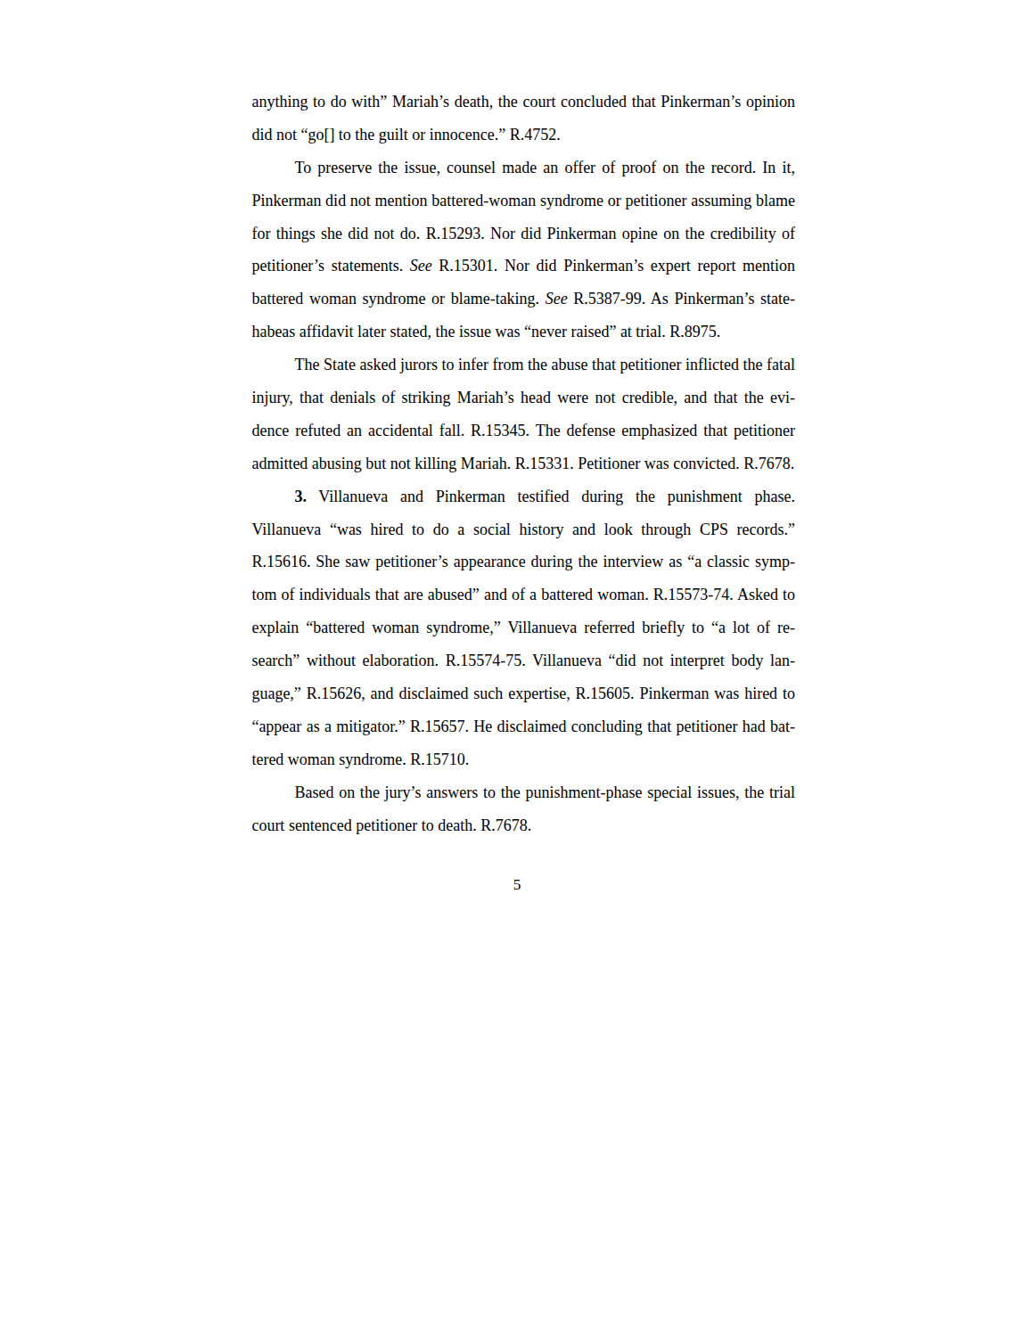anything to do with” Mariah’s death, the court concluded that Pinkerman’s opinion did not “go[] to the guilt or innocence.” R.4752.
To preserve the issue, counsel made an offer of proof on the record. In it, Pinkerman did not mention battered-woman syndrome or petitioner assuming blame for things she did not do. R.15293. Nor did Pinkerman opine on the credibility of petitioner’s statements. See R.15301. Nor did Pinkerman’s expert report mention battered woman syndrome or blame-taking. See R.5387-99. As Pinkerman’s state-habeas affidavit later stated, the issue was “never raised” at trial. R.8975.
The State asked jurors to infer from the abuse that petitioner inflicted the fatal injury, that denials of striking Mariah’s head were not credible, and that the evidence refuted an accidental fall. R.15345. The defense emphasized that petitioner admitted abusing but not killing Mariah. R.15331. Petitioner was convicted. R.7678.
3. Villanueva and Pinkerman testified during the punishment phase. Villanueva “was hired to do a social history and look through CPS records.” R.15616. She saw petitioner’s appearance during the interview as “a classic symptom of individuals that are abused” and of a battered woman. R.15573-74. Asked to explain “battered woman syndrome,” Villanueva referred briefly to “a lot of research” without elaboration. R.15574-75. Villanueva “did not interpret body language,” R.15626, and disclaimed such expertise, R.15605. Pinkerman was hired to “appear as a mitigator.” R.15657. He disclaimed concluding that petitioner had battered woman syndrome. R.15710.
Based on the jury’s answers to the punishment-phase special issues, the trial court sentenced petitioner to death. R.7678.
5